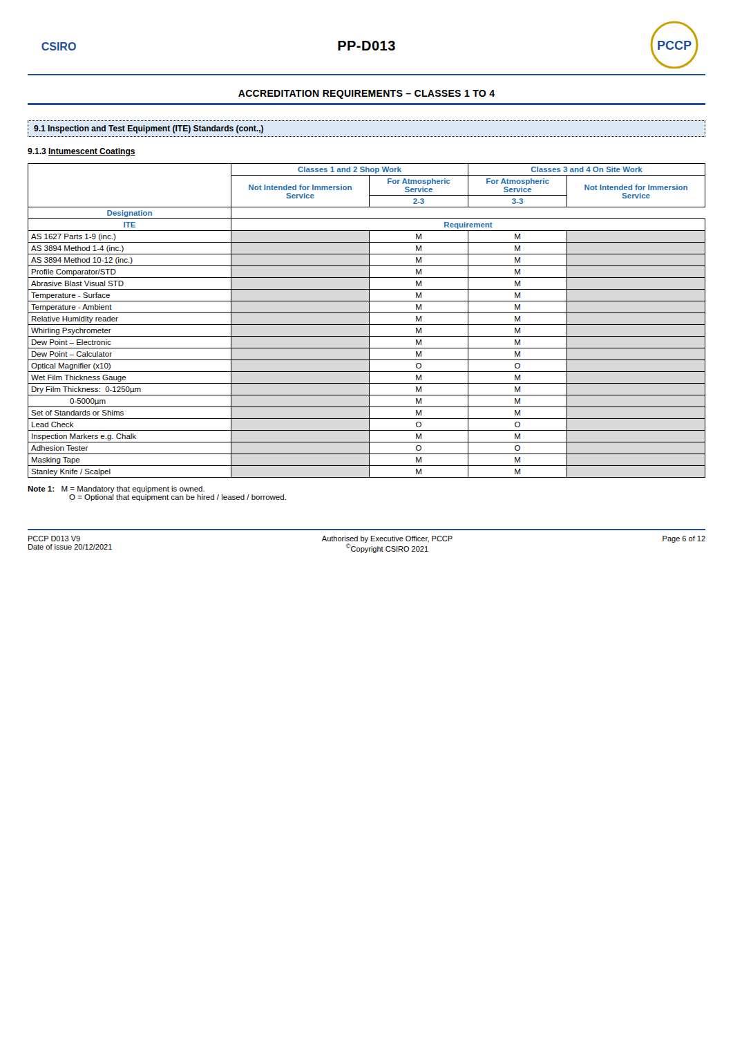PP-D013
ACCREDITATION REQUIREMENTS – CLASSES 1 TO 4
9.1 Inspection and Test Equipment (ITE) Standards (cont.,)
9.1.3 Intumescent Coatings
| | Classes 1 and 2 Shop Work | Classes 3 and 4 On Site Work |
| --- | --- | --- |
| Not Intended for Immersion Service | For Atmospheric Service | For Atmospheric Service | Not Intended for Immersion Service |
| 2-3 | 3-3 |
| Designation | |
| ITE | Requirement |
| AS 1627 Parts 1-9 (inc.) | | M | M | |
| AS 3894 Method 1-4 (inc.) | | M | M | |
| AS 3894 Method 10-12 (inc.) | | M | M | |
| Profile Comparator/STD | | M | M | |
| Abrasive Blast Visual STD | | M | M | |
| Temperature - Surface | | M | M | |
| Temperature - Ambient | | M | M | |
| Relative Humidity reader | | M | M | |
| Whirling Psychrometer | | M | M | |
| Dew Point – Electronic | | M | M | |
| Dew Point – Calculator | | M | M | |
| Optical Magnifier (x10) | | O | O | |
| Wet Film Thickness Gauge | | M | M | |
| Dry Film Thickness: 0-1250µm | | M | M | |
| 0-5000µm | | M | M | |
| Set of Standards or Shims | | M | M | |
| Lead Check | | O | O | |
| Inspection Markers e.g. Chalk | | M | M | |
| Adhesion Tester | | O | O | |
| Masking Tape | | M | M | |
| Stanley Knife / Scalpel | | M | M | |
Note 1: M = Mandatory that equipment is owned.
O = Optional that equipment can be hired / leased / borrowed.
PCCP D013 V9
Date of issue 20/12/2021
Authorised by Executive Officer, PCCP
©Copyright CSIRO 2021
Page 6 of 12